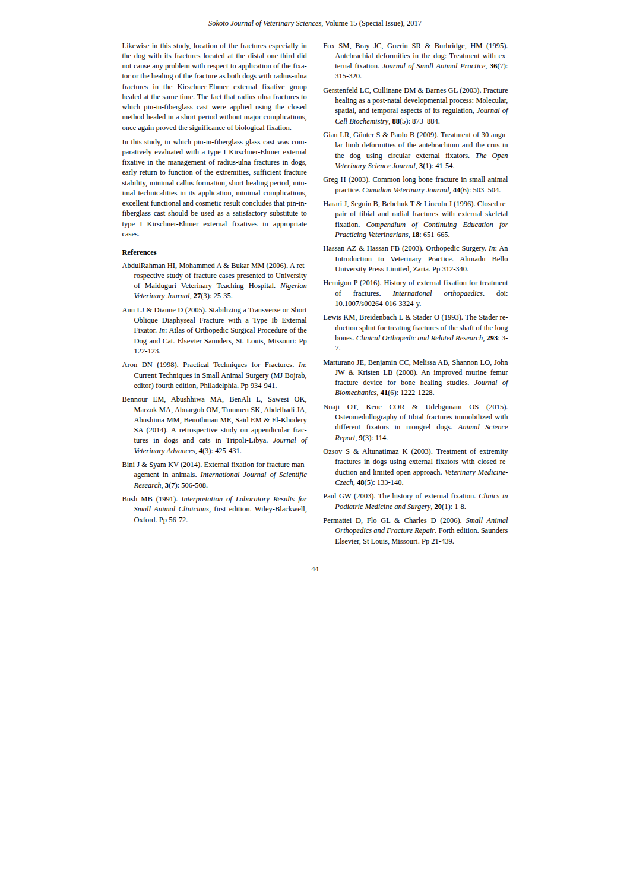Sokoto Journal of Veterinary Sciences, Volume 15 (Special Issue), 2017
Likewise in this study, location of the fractures especially in the dog with its fractures located at the distal one-third did not cause any problem with respect to application of the fixator or the healing of the fracture as both dogs with radius-ulna fractures in the Kirschner-Ehmer external fixative group healed at the same time. The fact that radius-ulna fractures to which pin-in-fiberglass cast were applied using the closed method healed in a short period without major complications, once again proved the significance of biological fixation.
In this study, in which pin-in-fiberglass glass cast was comparatively evaluated with a type I Kirschner-Ehmer external fixative in the management of radius-ulna fractures in dogs, early return to function of the extremities, sufficient fracture stability, minimal callus formation, short healing period, minimal technicalities in its application, minimal complications, excellent functional and cosmetic result concludes that pin-in-fiberglass cast should be used as a satisfactory substitute to type I Kirschner-Ehmer external fixatives in appropriate cases.
References
AbdulRahman HI, Mohammed A & Bukar MM (2006). A retrospective study of fracture cases presented to University of Maiduguri Veterinary Teaching Hospital. Nigerian Veterinary Journal, 27(3): 25-35.
Ann LJ & Dianne D (2005). Stabilizing a Transverse or Short Oblique Diaphyseal Fracture with a Type Ib External Fixator. In: Atlas of Orthopedic Surgical Procedure of the Dog and Cat. Elsevier Saunders, St. Louis, Missouri: Pp 122-123.
Aron DN (1998). Practical Techniques for Fractures. In: Current Techniques in Small Animal Surgery (MJ Bojrab, editor) fourth edition, Philadelphia. Pp 934-941.
Bennour EM, Abushhiwa MA, BenAli L, Sawesi OK, Marzok MA, Abuargob OM, Tmumen SK, Abdelhadi JA, Abushima MM, Benothman ME, Said EM & El-Khodery SA (2014). A retrospective study on appendicular fractures in dogs and cats in Tripoli-Libya. Journal of Veterinary Advances, 4(3): 425-431.
Bini J & Syam KV (2014). External fixation for fracture management in animals. International Journal of Scientific Research, 3(7): 506-508.
Bush MB (1991). Interpretation of Laboratory Results for Small Animal Clinicians, first edition. Wiley-Blackwell, Oxford. Pp 56-72.
Fox SM, Bray JC, Guerin SR & Burbridge, HM (1995). Antebrachial deformities in the dog: Treatment with external fixation. Journal of Small Animal Practice, 36(7): 315-320.
Gerstenfeld LC, Cullinane DM & Barnes GL (2003). Fracture healing as a post-natal developmental process: Molecular, spatial, and temporal aspects of its regulation, Journal of Cell Biochemistry, 88(5): 873–884.
Gian LR, Günter S & Paolo B (2009). Treatment of 30 angular limb deformities of the antebrachium and the crus in the dog using circular external fixators. The Open Veterinary Science Journal, 3(1): 41-54.
Greg H (2003). Common long bone fracture in small animal practice. Canadian Veterinary Journal, 44(6): 503–504.
Harari J, Seguin B, Bebchuk T & Lincoln J (1996). Closed repair of tibial and radial fractures with external skeletal fixation. Compendium of Continuing Education for Practicing Veterinarians, 18: 651-665.
Hassan AZ & Hassan FB (2003). Orthopedic Surgery. In: An Introduction to Veterinary Practice. Ahmadu Bello University Press Limited, Zaria. Pp 312-340.
Hernigou P (2016). History of external fixation for treatment of fractures. International orthopaedics. doi: 10.1007/s00264-016-3324-y.
Lewis KM, Breidenbach L & Stader O (1993). The Stader reduction splint for treating fractures of the shaft of the long bones. Clinical Orthopedic and Related Research, 293: 3-7.
Marturano JE, Benjamin CC, Melissa AB, Shannon LO, John JW & Kristen LB (2008). An improved murine femur fracture device for bone healing studies. Journal of Biomechanics, 41(6): 1222-1228.
Nnaji OT, Kene COR & Udebgunam OS (2015). Osteomedullography of tibial fractures immobilized with different fixators in mongrel dogs. Animal Science Report, 9(3): 114.
Ozsov S & Altunatimaz K (2003). Treatment of extremity fractures in dogs using external fixators with closed reduction and limited open approach. Veterinary Medicine-Czech, 48(5): 133-140.
Paul GW (2003). The history of external fixation. Clinics in Podiatric Medicine and Surgery, 20(1): 1-8.
Permattei D, Flo GL & Charles D (2006). Small Animal Orthopedics and Fracture Repair. Forth edition. Saunders Elsevier, St Louis, Missouri. Pp 21-439.
44